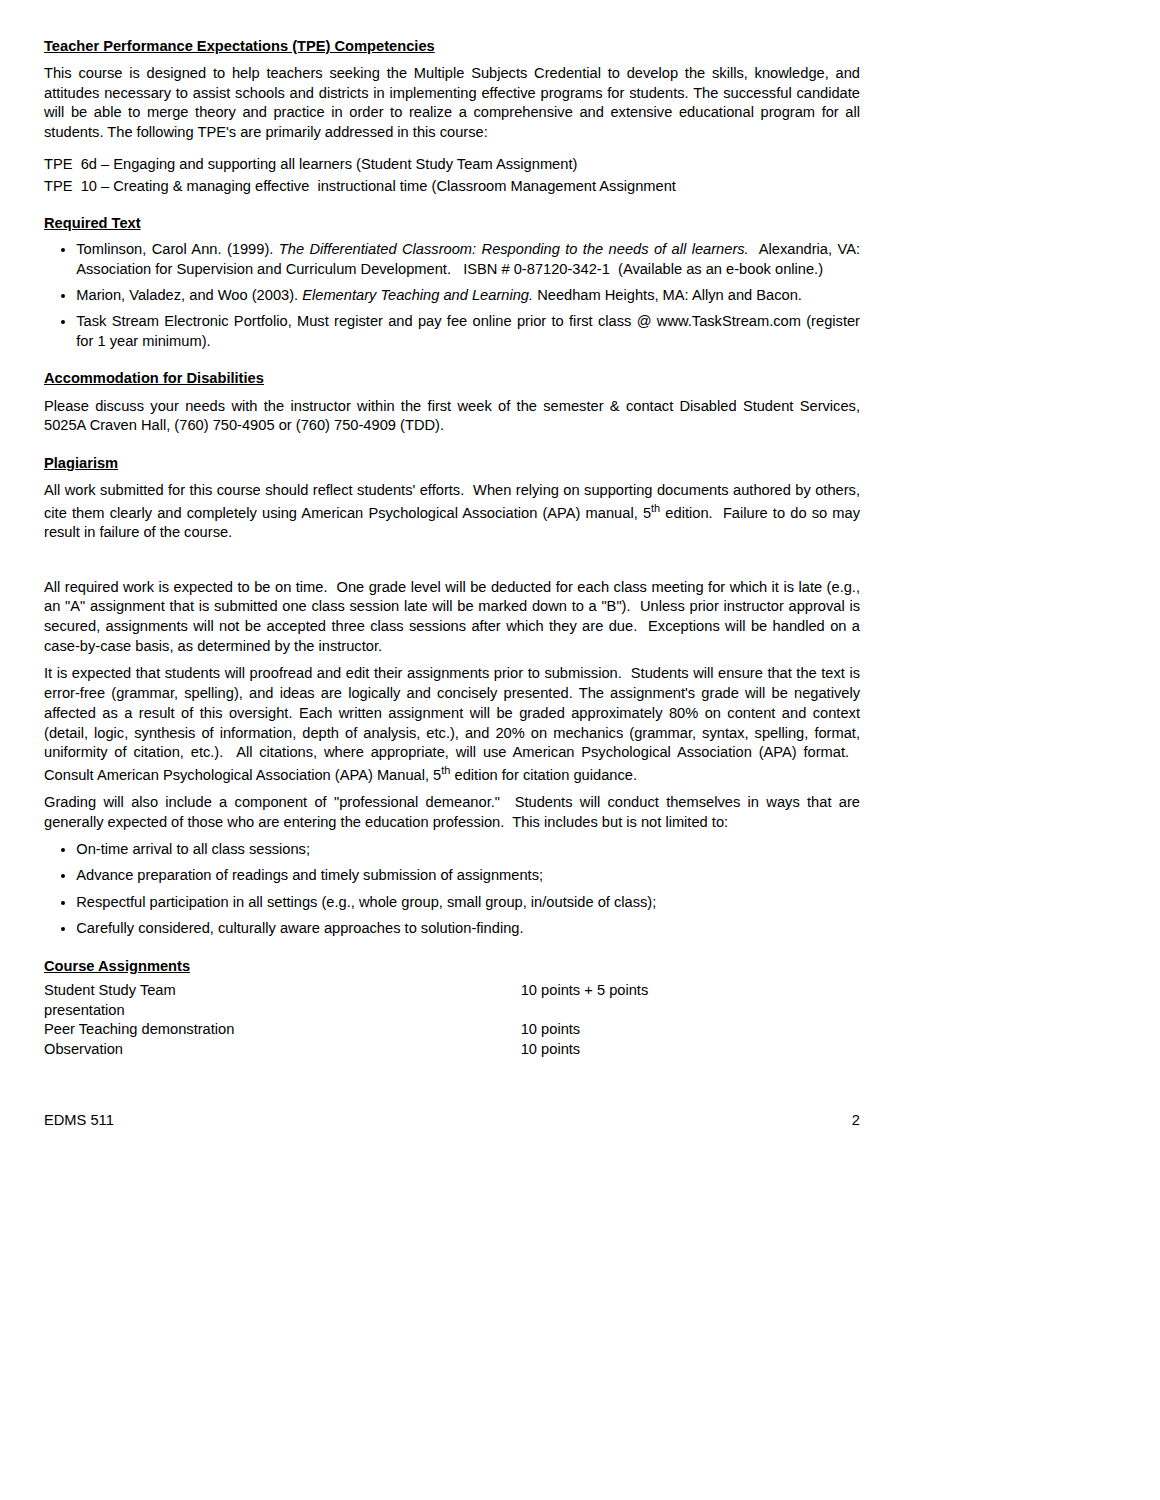Teacher Performance Expectations (TPE) Competencies
This course is designed to help teachers seeking the Multiple Subjects Credential to develop the skills, knowledge, and attitudes necessary to assist schools and districts in implementing effective programs for students. The successful candidate will be able to merge theory and practice in order to realize a comprehensive and extensive educational program for all students. The following TPE's are primarily addressed in this course:
TPE 6d – Engaging and supporting all learners (Student Study Team Assignment)
TPE 10 – Creating & managing effective instructional time (Classroom Management Assignment
Required Text
Tomlinson, Carol Ann. (1999). The Differentiated Classroom: Responding to the needs of all learners. Alexandria, VA: Association for Supervision and Curriculum Development. ISBN # 0-87120-342-1 (Available as an e-book online.)
Marion, Valadez, and Woo (2003). Elementary Teaching and Learning. Needham Heights, MA: Allyn and Bacon.
Task Stream Electronic Portfolio, Must register and pay fee online prior to first class @ www.TaskStream.com (register for 1 year minimum).
Accommodation for Disabilities
Please discuss your needs with the instructor within the first week of the semester & contact Disabled Student Services, 5025A Craven Hall, (760) 750-4905 or (760) 750-4909 (TDD).
Plagiarism
All work submitted for this course should reflect students' efforts. When relying on supporting documents authored by others, cite them clearly and completely using American Psychological Association (APA) manual, 5th edition. Failure to do so may result in failure of the course.
All required work is expected to be on time. One grade level will be deducted for each class meeting for which it is late (e.g., an "A" assignment that is submitted one class session late will be marked down to a "B"). Unless prior instructor approval is secured, assignments will not be accepted three class sessions after which they are due. Exceptions will be handled on a case-by-case basis, as determined by the instructor.
It is expected that students will proofread and edit their assignments prior to submission. Students will ensure that the text is error-free (grammar, spelling), and ideas are logically and concisely presented. The assignment's grade will be negatively affected as a result of this oversight. Each written assignment will be graded approximately 80% on content and context (detail, logic, synthesis of information, depth of analysis, etc.), and 20% on mechanics (grammar, syntax, spelling, format, uniformity of citation, etc.). All citations, where appropriate, will use American Psychological Association (APA) format. Consult American Psychological Association (APA) Manual, 5th edition for citation guidance.
Grading will also include a component of "professional demeanor." Students will conduct themselves in ways that are generally expected of those who are entering the education profession. This includes but is not limited to:
On-time arrival to all class sessions;
Advance preparation of readings and timely submission of assignments;
Respectful participation in all settings (e.g., whole group, small group, in/outside of class);
Carefully considered, culturally aware approaches to solution-finding.
Course Assignments
| Student Study Team | 10 points + 5 points |
| presentation | |
| Peer Teaching demonstration | 10 points |
| Observation | 10 points |
EDMS 511 2